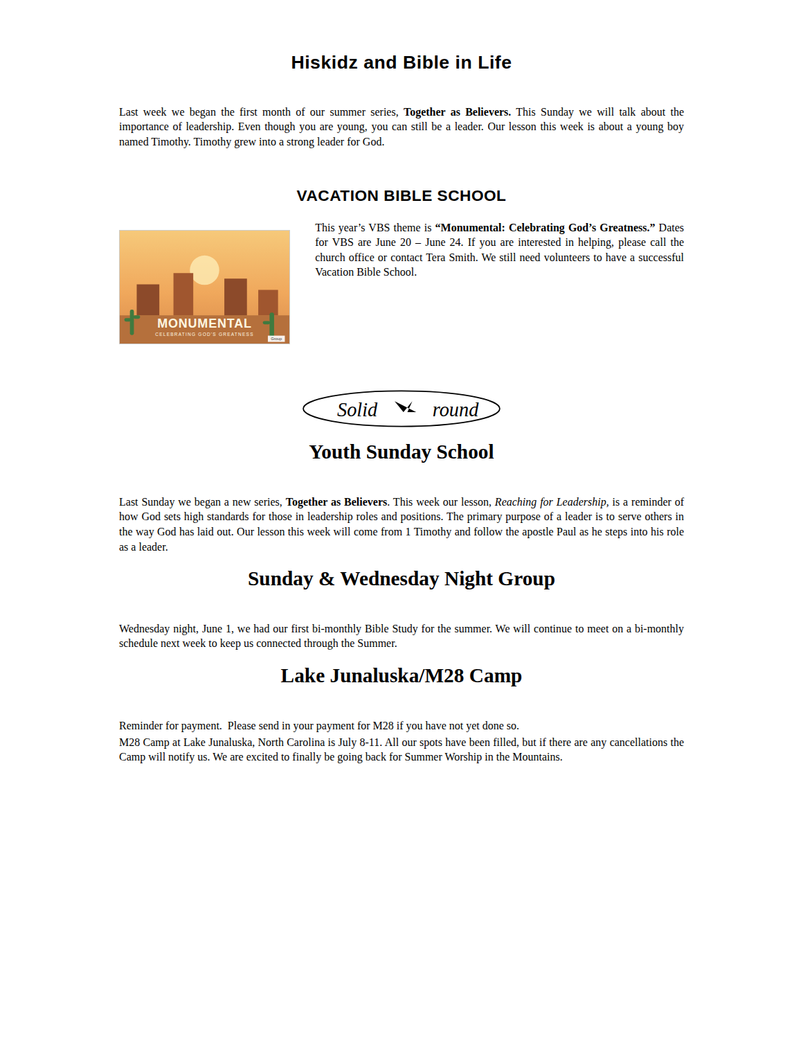Hiskidz and Bible in Life
Last week we began the first month of our summer series, Together as Believers. This Sunday we will talk about the importance of leadership. Even though you are young, you can still be a leader. Our lesson this week is about a young boy named Timothy. Timothy grew into a strong leader for God.
VACATION BIBLE SCHOOL
This year’s VBS theme is “Monumental: Celebrating God’s Greatness.” Dates for VBS are June 20 – June 24. If you are interested in helping, please call the church office or contact Tera Smith. We still need volunteers to have a successful Vacation Bible School.
Youth Sunday School
Last Sunday we began a new series, Together as Believers. This week our lesson, Reaching for Leadership, is a reminder of how God sets high standards for those in leadership roles and positions. The primary purpose of a leader is to serve others in the way God has laid out. Our lesson this week will come from 1 Timothy and follow the apostle Paul as he steps into his role as a leader.
Sunday & Wednesday Night Group
Wednesday night, June 1, we had our first bi-monthly Bible Study for the summer. We will continue to meet on a bi-monthly schedule next week to keep us connected through the Summer.
Lake Junaluska/M28 Camp
Reminder for payment. Please send in your payment for M28 if you have not yet done so.
M28 Camp at Lake Junaluska, North Carolina is July 8-11. All our spots have been filled, but if there are any cancellations the Camp will notify us. We are excited to finally be going back for Summer Worship in the Mountains.